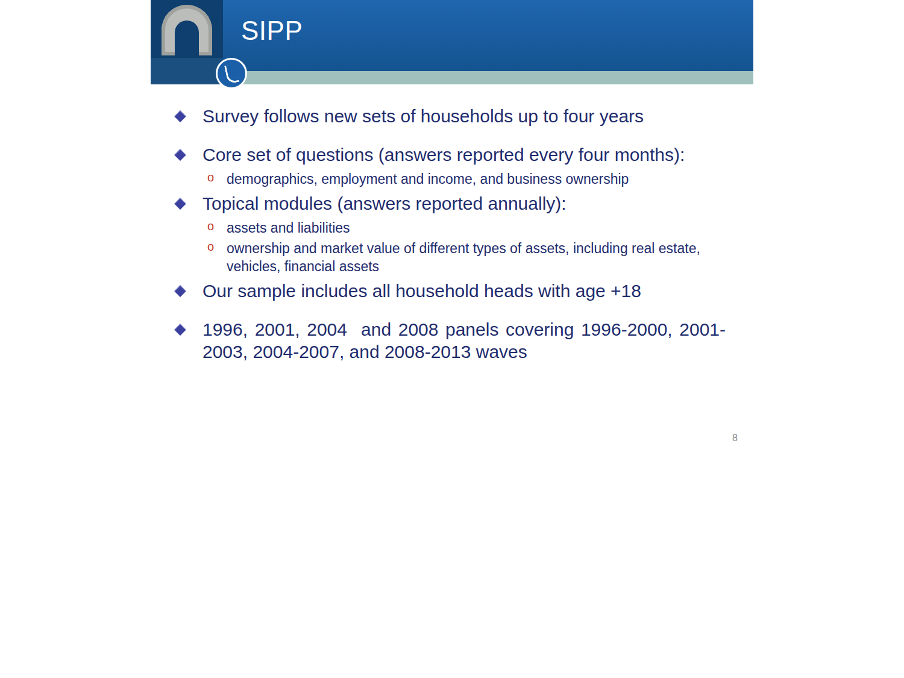SIPP
Survey follows new sets of households up to four years
Core set of questions (answers reported every four months):
demographics, employment and income, and business ownership
Topical modules (answers reported annually):
assets and liabilities
ownership and market value of different types of assets, including real estate, vehicles, financial assets
Our sample includes all household heads with age +18
1996, 2001, 2004 and 2008 panels covering 1996-2000, 2001-2003, 2004-2007, and 2008-2013 waves
8